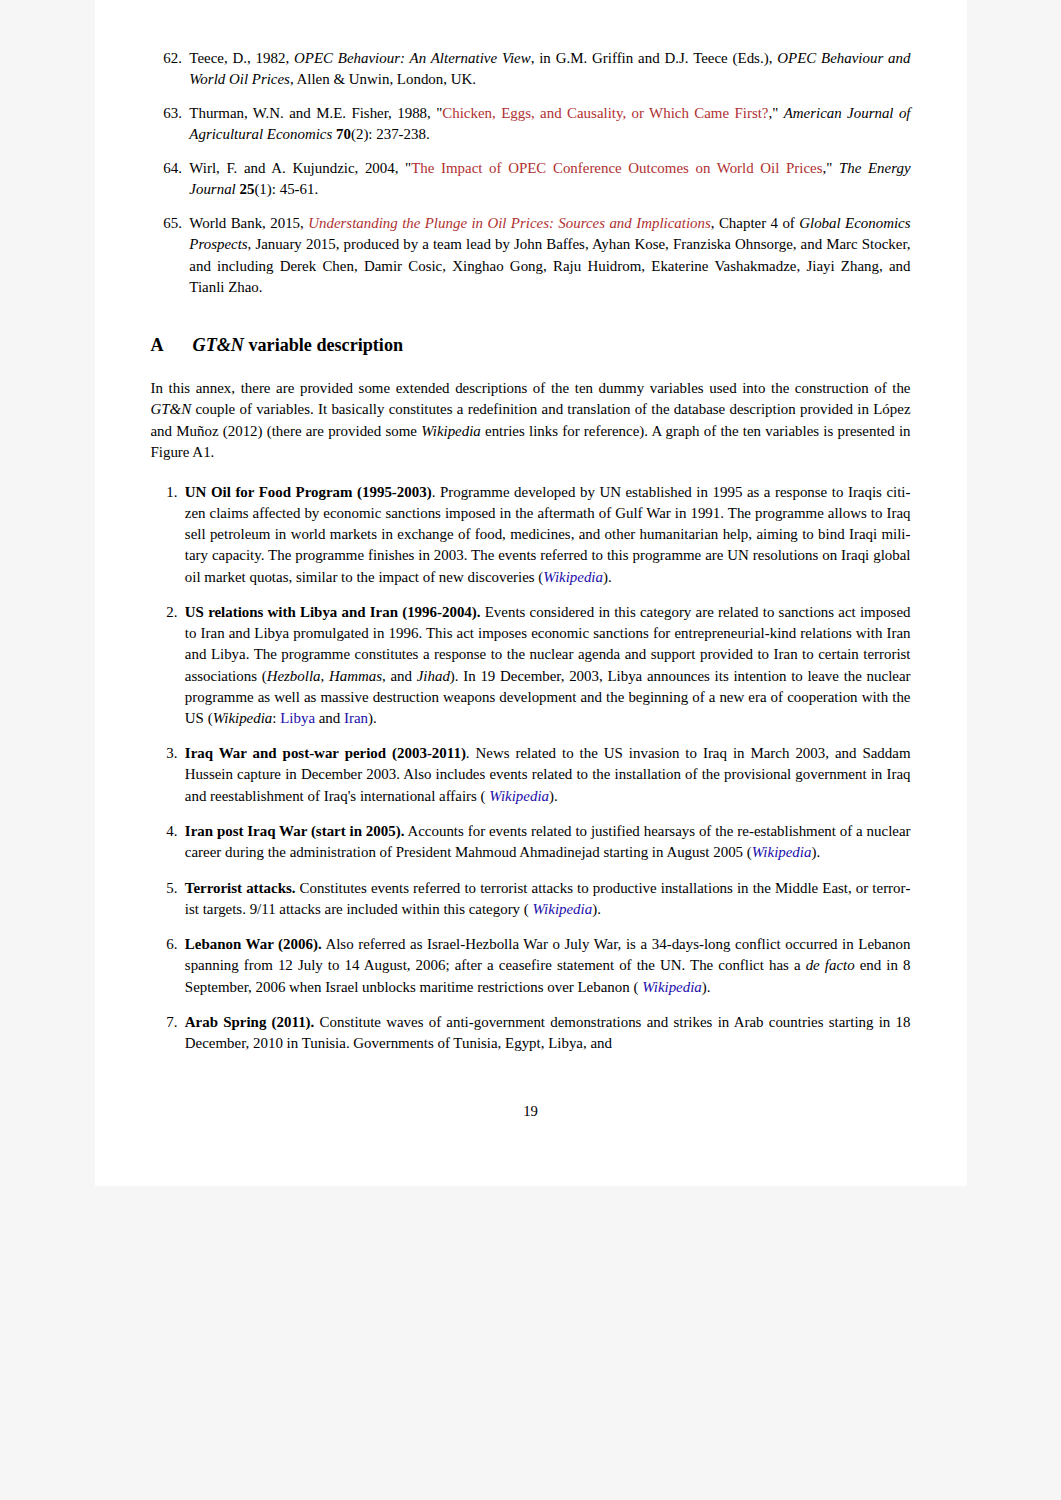62. Teece, D., 1982, OPEC Behaviour: An Alternative View, in G.M. Griffin and D.J. Teece (Eds.), OPEC Behaviour and World Oil Prices, Allen & Unwin, London, UK.
63. Thurman, W.N. and M.E. Fisher, 1988, "Chicken, Eggs, and Causality, or Which Came First?," American Journal of Agricultural Economics 70(2): 237-238.
64. Wirl, F. and A. Kujundzic, 2004, "The Impact of OPEC Conference Outcomes on World Oil Prices," The Energy Journal 25(1): 45-61.
65. World Bank, 2015, Understanding the Plunge in Oil Prices: Sources and Implications, Chapter 4 of Global Economics Prospects, January 2015, produced by a team lead by John Baffes, Ayhan Kose, Franziska Ohnsorge, and Marc Stocker, and including Derek Chen, Damir Cosic, Xinghao Gong, Raju Huidrom, Ekaterine Vashakmadze, Jiayi Zhang, and Tianli Zhao.
AGT&N variable description
In this annex, there are provided some extended descriptions of the ten dummy variables used into the construction of the GT&N couple of variables. It basically constitutes a redefinition and translation of the database description provided in López and Muñoz (2012) (there are provided some Wikipedia entries links for reference). A graph of the ten variables is presented in Figure A1.
1. UN Oil for Food Program (1995-2003). Programme developed by UN established in 1995 as a response to Iraqis citizen claims affected by economic sanctions imposed in the aftermath of Gulf War in 1991. The programme allows to Iraq sell petroleum in world markets in exchange of food, medicines, and other humanitarian help, aiming to bind Iraqi military capacity. The programme finishes in 2003. The events referred to this programme are UN resolutions on Iraqi global oil market quotas, similar to the impact of new discoveries (Wikipedia).
2. US relations with Libya and Iran (1996-2004). Events considered in this category are related to sanctions act imposed to Iran and Libya promulgated in 1996. This act imposes economic sanctions for entrepreneurial-kind relations with Iran and Libya. The programme constitutes a response to the nuclear agenda and support provided to Iran to certain terrorist associations (Hezbolla, Hammas, and Jihad). In 19 December, 2003, Libya announces its intention to leave the nuclear programme as well as massive destruction weapons development and the beginning of a new era of cooperation with the US (Wikipedia: Libya and Iran).
3. Iraq War and post-war period (2003-2011). News related to the US invasion to Iraq in March 2003, and Saddam Hussein capture in December 2003. Also includes events related to the installation of the provisional government in Iraq and reestablishment of Iraq's international affairs ( Wikipedia).
4. Iran post Iraq War (start in 2005). Accounts for events related to justified hearsays of the re-establishment of a nuclear career during the administration of President Mahmoud Ahmadinejad starting in August 2005 (Wikipedia).
5. Terrorist attacks. Constitutes events referred to terrorist attacks to productive installations in the Middle East, or terrorist targets. 9/11 attacks are included within this category ( Wikipedia).
6. Lebanon War (2006). Also referred as Israel-Hezbolla War o July War, is a 34-days-long conflict occurred in Lebanon spanning from 12 July to 14 August, 2006; after a ceasefire statement of the UN. The conflict has a de facto end in 8 September, 2006 when Israel unblocks maritime restrictions over Lebanon ( Wikipedia).
7. Arab Spring (2011). Constitute waves of anti-government demonstrations and strikes in Arab countries starting in 18 December, 2010 in Tunisia. Governments of Tunisia, Egypt, Libya, and
19